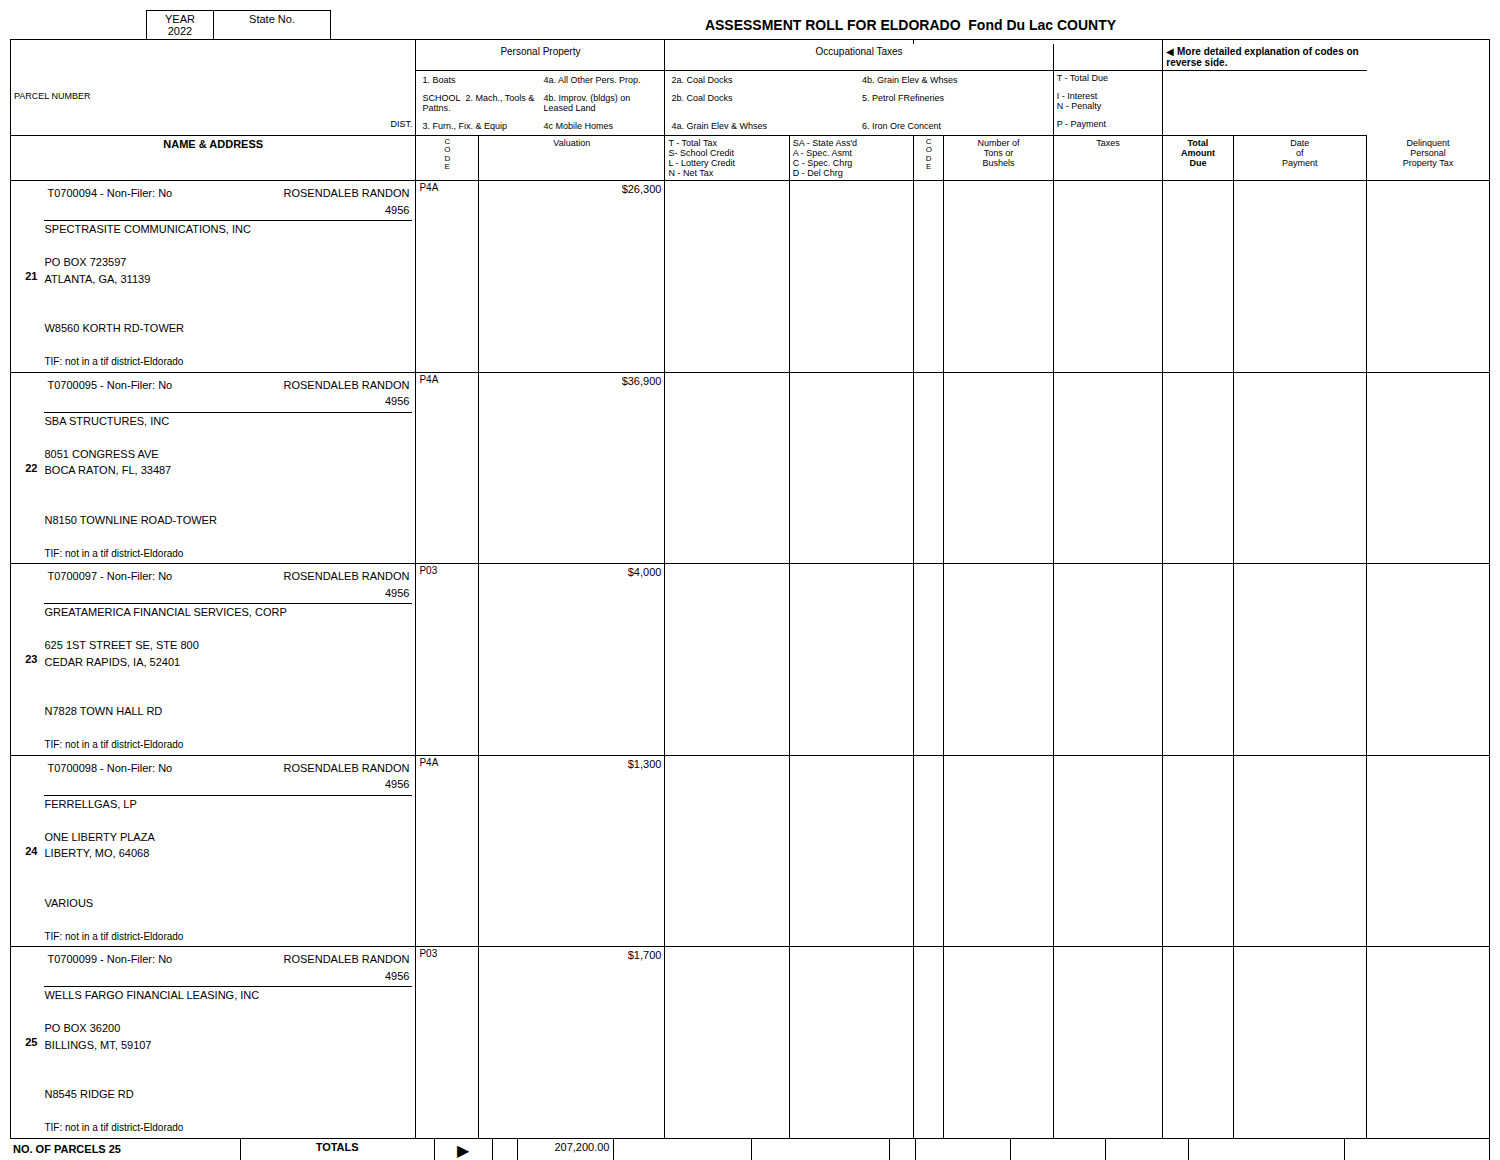| | YEAR 2022 | State No. | ASSESSMENT ROLL FOR ELDORADO Fond Du Lac COUNTY |
| | Personal Property | Occupational Taxes | | ◀ More detailed explanation of codes on reverse side. |
| | / 1. Boats / 4a. All Other Pers. Prop. / | / 2a. Coal Docks / 4b. Grain Elev & Whses / | T - Total Due | |
| PARCEL NUMBER | / SCHOOL 2. Mach., Tools & Pattns. / 4b. Improv. (bldgs) on Leased Land / | / 2b. Coal Docks / 5. Petrol FRefineries / | I - Interest N - Penalty | |
| DIST. | / 3. Furn., Fix. & Equip / 4c Mobile Homes / | / 4a. Grain Elev & Whses / 6. Iron Ore Concent / | P - Payment | |
| NAME & ADDRESS | C O D E | Valuation | T - Total Tax S- School Credit L - Lottery Credit N - Net Tax | SA - State Ass'd A - Spec. Asmt C - Spec. Chrg D - Del Chrg | C O D E | Number of Tons or Bushels | Taxes | Total Amount Due | Date of Payment | Delinquent Personal Property Tax |
| 21 | / T0700094 - Non-Filer: No / ROSENDALEB RANDON 4956 / SPECTRASITE COMMUNICATIONS, INC PO BOX 723597 ATLANTA, GA, 31139 W8560 KORTH RD-TOWER TIF: not in a tif district-Eldorado | P4A | $26,300 | | | | | | | | |
| 22 | / T0700095 - Non-Filer: No / ROSENDALEB RANDON 4956 / SBA STRUCTURES, INC 8051 CONGRESS AVE BOCA RATON, FL, 33487 N8150 TOWNLINE ROAD-TOWER TIF: not in a tif district-Eldorado | P4A | $36,900 | | | | | | | | |
| 23 | / T0700097 - Non-Filer: No / ROSENDALEB RANDON 4956 / GREATAMERICA FINANCIAL SERVICES, CORP 625 1ST STREET SE, STE 800 CEDAR RAPIDS, IA, 52401 N7828 TOWN HALL RD TIF: not in a tif district-Eldorado | P03 | $4,000 | | | | | | | | |
| 24 | / T0700098 - Non-Filer: No / ROSENDALEB RANDON 4956 / FERRELLGAS, LP ONE LIBERTY PLAZA LIBERTY, MO, 64068 VARIOUS TIF: not in a tif district-Eldorado | P4A | $1,300 | | | | | | | | |
| 25 | / T0700099 - Non-Filer: No / ROSENDALEB RANDON 4956 / WELLS FARGO FINANCIAL LEASING, INC PO BOX 36200 BILLINGS, MT, 59107 N8545 RIDGE RD TIF: not in a tif district-Eldorado | P03 | $1,700 | | | | | | | | |
| NO. OF PARCELS 25 | TOTALS | ▶ | | 207,200.00 | | | | | | | | |